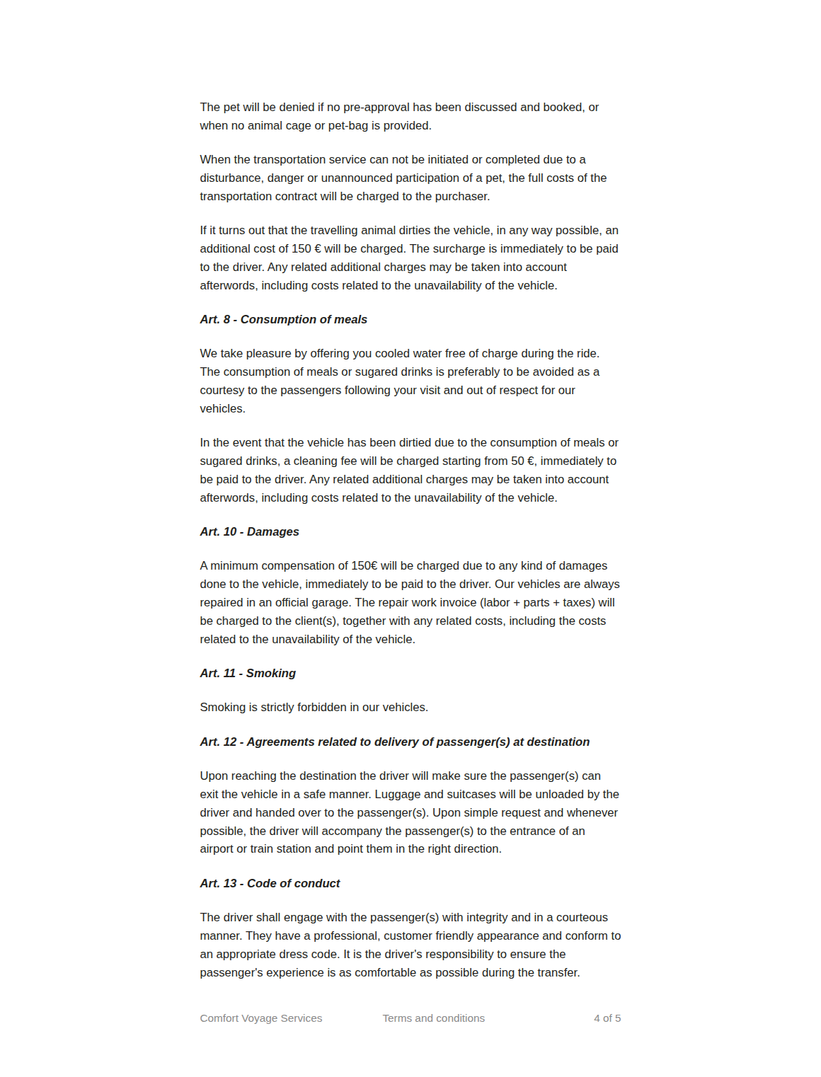The pet will be denied if no pre-approval has been discussed and booked, or when no animal cage or pet-bag is provided.
When the transportation service can not be initiated or completed due to a disturbance, danger or unannounced participation of a pet, the full costs of the transportation contract will be charged to the purchaser.
If it turns out that the travelling animal dirties the vehicle, in any way possible, an additional cost of 150 € will be charged. The surcharge is immediately to be paid to the driver. Any related additional charges may be taken into account afterwords, including costs related to the unavailability of the vehicle.
Art. 8 - Consumption of meals
We take pleasure by offering you cooled water free of charge during the ride. The consumption of meals or sugared drinks is preferably to be avoided as a courtesy to the passengers following your visit and out of respect for our vehicles.
In the event that the vehicle has been dirtied due to the consumption of meals or sugared drinks, a cleaning fee will be charged starting from 50 €, immediately to be paid to the driver. Any related additional charges may be taken into account afterwords, including costs related to the unavailability of the vehicle.
Art. 10 - Damages
A minimum compensation of 150€ will be charged due to any kind of damages done to the vehicle, immediately to be paid to the driver. Our vehicles are always repaired in an official garage. The repair work invoice (labor + parts + taxes) will be charged to the client(s), together with any related costs, including the costs related to the unavailability of the vehicle.
Art. 11 - Smoking
Smoking is strictly forbidden in our vehicles.
Art. 12 - Agreements related to delivery of passenger(s) at destination
Upon reaching the destination the driver will make sure the passenger(s) can exit the vehicle in a safe manner. Luggage and suitcases will be unloaded by the driver and handed over to the passenger(s). Upon simple request and whenever possible, the driver will accompany the passenger(s) to the entrance of an airport or train station and point them in the right direction.
Art. 13 - Code of conduct
The driver shall engage with the passenger(s) with integrity and in a courteous manner. They have a professional, customer friendly appearance and conform to an appropriate dress code. It is the driver's responsibility to ensure the passenger's experience is as comfortable as possible during the transfer.
Comfort Voyage Services
Terms and conditions
4 of 5